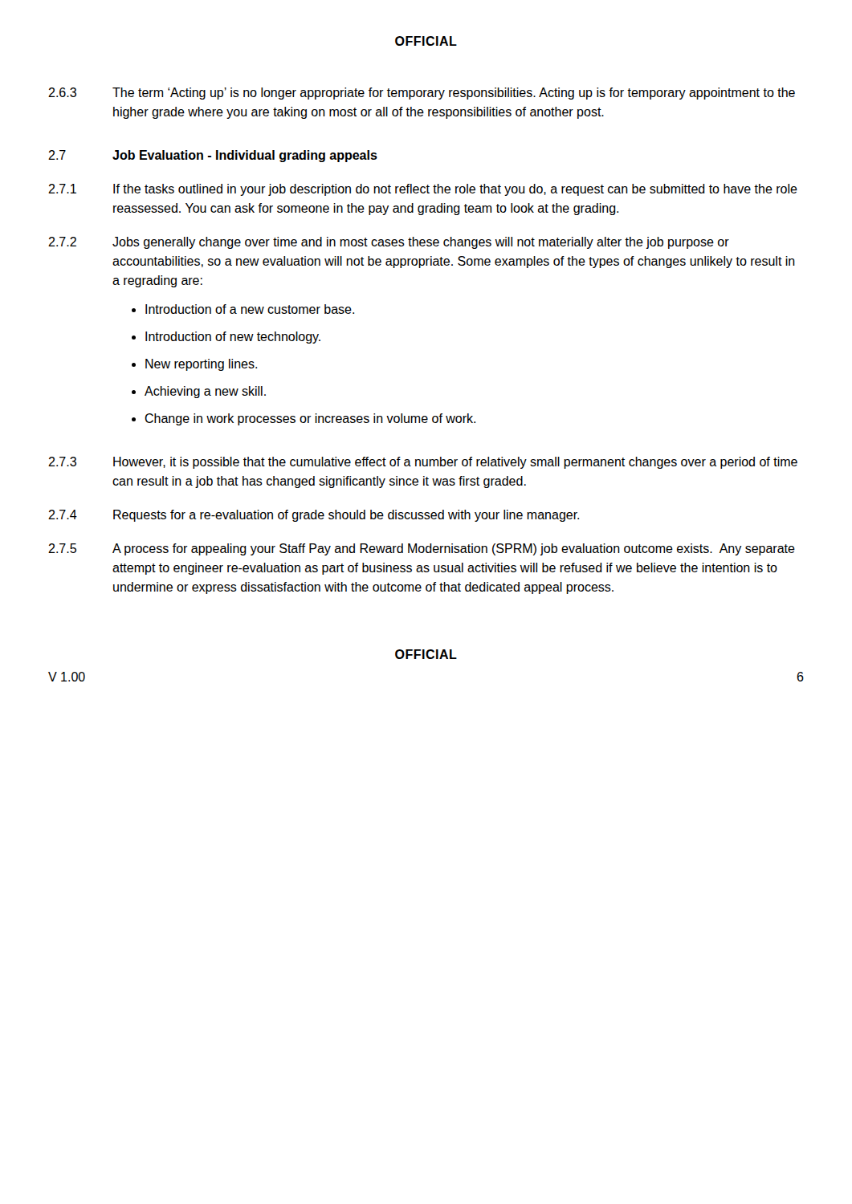OFFICIAL
2.6.3
The term ‘Acting up’ is no longer appropriate for temporary responsibilities. Acting up is for temporary appointment to the higher grade where you are taking on most or all of the responsibilities of another post.
2.7
Job Evaluation - Individual grading appeals
2.7.1
If the tasks outlined in your job description do not reflect the role that you do, a request can be submitted to have the role reassessed. You can ask for someone in the pay and grading team to look at the grading.
2.7.2
Jobs generally change over time and in most cases these changes will not materially alter the job purpose or accountabilities, so a new evaluation will not be appropriate. Some examples of the types of changes unlikely to result in a regrading are:
Introduction of a new customer base.
Introduction of new technology.
New reporting lines.
Achieving a new skill.
Change in work processes or increases in volume of work.
2.7.3
However, it is possible that the cumulative effect of a number of relatively small permanent changes over a period of time can result in a job that has changed significantly since it was first graded.
2.7.4
Requests for a re-evaluation of grade should be discussed with your line manager.
2.7.5
A process for appealing your Staff Pay and Reward Modernisation (SPRM) job evaluation outcome exists. Any separate attempt to engineer re-evaluation as part of business as usual activities will be refused if we believe the intention is to undermine or express dissatisfaction with the outcome of that dedicated appeal process.
OFFICIAL
V 1.00
6